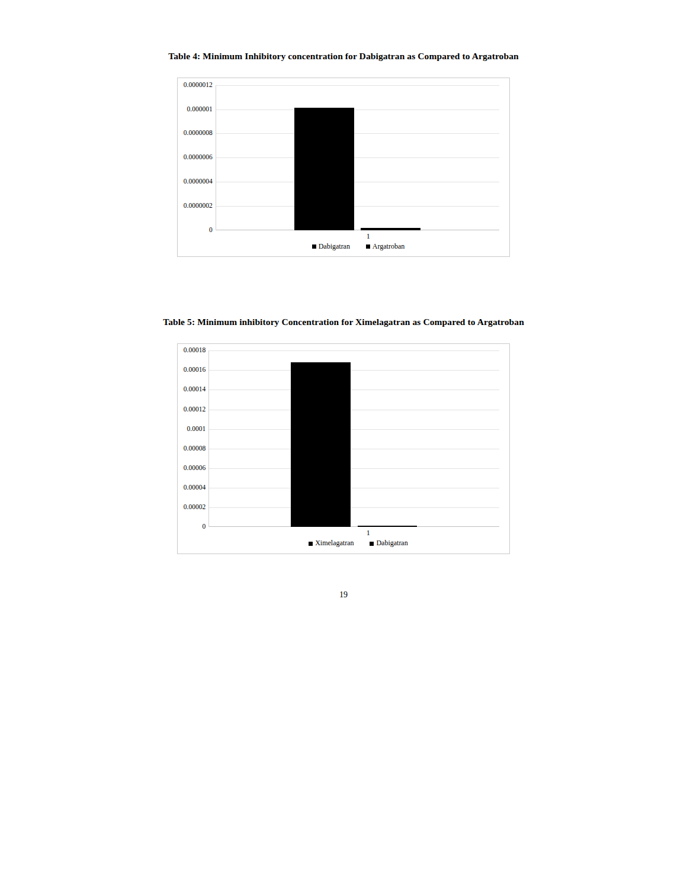Table 4: Minimum Inhibitory concentration for Dabigatran as Compared to Argatroban
0.0000012 0.000001 0.0000008 0.0000006 0.0000004 0.0000002 0
1
Dabigatran Argatroban
Table 5: Minimum inhibitory Concentration for Ximelagatran as Compared to Argatroban
0.00018 0.00016 0.00014 0.00012 0.0001 0.00008 0.00006 0.00004 0.00002 0
1
Ximelagatran Dabigatran
19